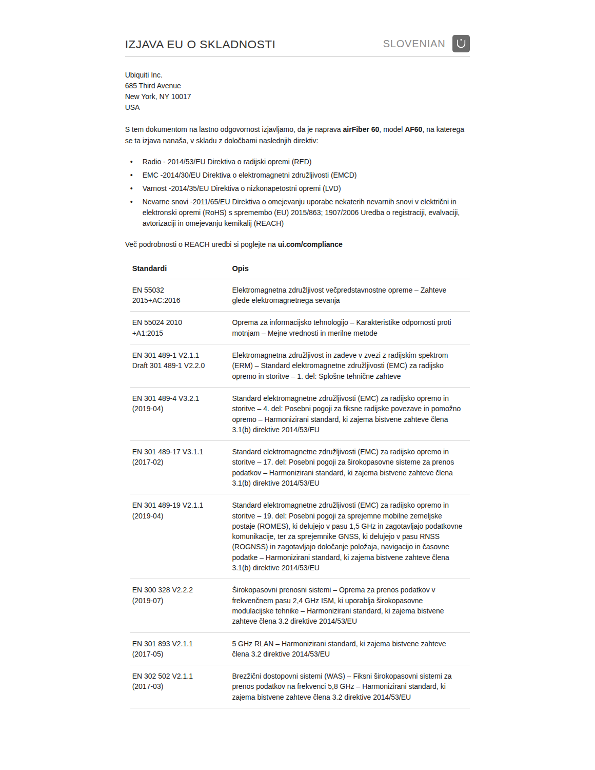IZJAVA EU O SKLADNOSTI
SLOVENIAN
Ubiquiti Inc.
685 Third Avenue
New York, NY 10017
USA
S tem dokumentom na lastno odgovornost izjavljamo, da je naprava airFiber 60, model AF60, na katerega se ta izjava nanaša, v skladu z določbami naslednjih direktiv:
Radio - 2014/53/EU Direktiva o radijski opremi (RED)
EMC -2014/30/EU Direktiva o elektromagnetni združljivosti (EMCD)
Varnost -2014/35/EU Direktiva o nizkonapetostni opremi (LVD)
Nevarne snovi -2011/65/EU Direktiva o omejevanju uporabe nekaterih nevarnih snovi v električni in elektronski opremi (RoHS) s spremembo (EU) 2015/863; 1907/2006 Uredba o registraciji, evalvaciji, avtorizaciji in omejevanju kemikalij (REACH)
Več podrobnosti o REACH uredbi si poglejte na ui.com/compliance
| Standardi | Opis |
| --- | --- |
| EN 55032 2015+AC:2016 | Elektromagnetna združljivost večpredstavnostne opreme – Zahteve glede elektromagnetnega sevanja |
| EN 55024 2010 +A1:2015 | Oprema za informacijsko tehnologijo – Karakteristike odpornosti proti motnjam – Mejne vrednosti in merilne metode |
| EN 301 489-1 V2.1.1 Draft 301 489-1 V2.2.0 | Elektromagnetna združljivost in zadeve v zvezi z radijskim spektrom (ERM) – Standard elektromagnetne združljivosti (EMC) za radijsko opremo in storitve – 1. del: Splošne tehnične zahteve |
| EN 301 489-4 V3.2.1 (2019-04) | Standard elektromagnetne združljivosti (EMC) za radijsko opremo in storitve – 4. del: Posebni pogoji za fiksne radijske povezave in pomožno opremo – Harmonizirani standard, ki zajema bistvene zahteve člena 3.1(b) direktive 2014/53/EU |
| EN 301 489-17 V3.1.1 (2017-02) | Standard elektromagnetne združljivosti (EMC) za radijsko opremo in storitve – 17. del: Posebni pogoji za širokopasovne sisteme za prenos podatkov – Harmonizirani standard, ki zajema bistvene zahteve člena 3.1(b) direktive 2014/53/EU |
| EN 301 489-19 V2.1.1 (2019-04) | Standard elektromagnetne združljivosti (EMC) za radijsko opremo in storitve – 19. del: Posebni pogoji za sprejemne mobilne zemeljske postaje (ROMES), ki delujejo v pasu 1,5 GHz in zagotavljajo podatkovne komunikacije, ter za sprejemnike GNSS, ki delujejo v pasu RNSS (ROGNSS) in zagotavljajo določanje položaja, navigacijo in časovne podatke – Harmonizirani standard, ki zajema bistvene zahteve člena 3.1(b) direktive 2014/53/EU |
| EN 300 328 V2.2.2 (2019-07) | Širokopasovni prenosni sistemi – Oprema za prenos podatkov v frekvenčnem pasu 2,4 GHz ISM, ki uporablja širokopasovne modulacijske tehnike – Harmonizirani standard, ki zajema bistvene zahteve člena 3.2 direktive 2014/53/EU |
| EN 301 893 V2.1.1 (2017-05) | 5 GHz RLAN – Harmonizirani standard, ki zajema bistvene zahteve člena 3.2 direktive 2014/53/EU |
| EN 302 502 V2.1.1 (2017-03) | Brezžični dostopovni sistemi (WAS) – Fiksni širokopasovni sistemi za prenos podatkov na frekvenci 5,8 GHz – Harmonizirani standard, ki zajema bistvene zahteve člena 3.2 direktive 2014/53/EU |